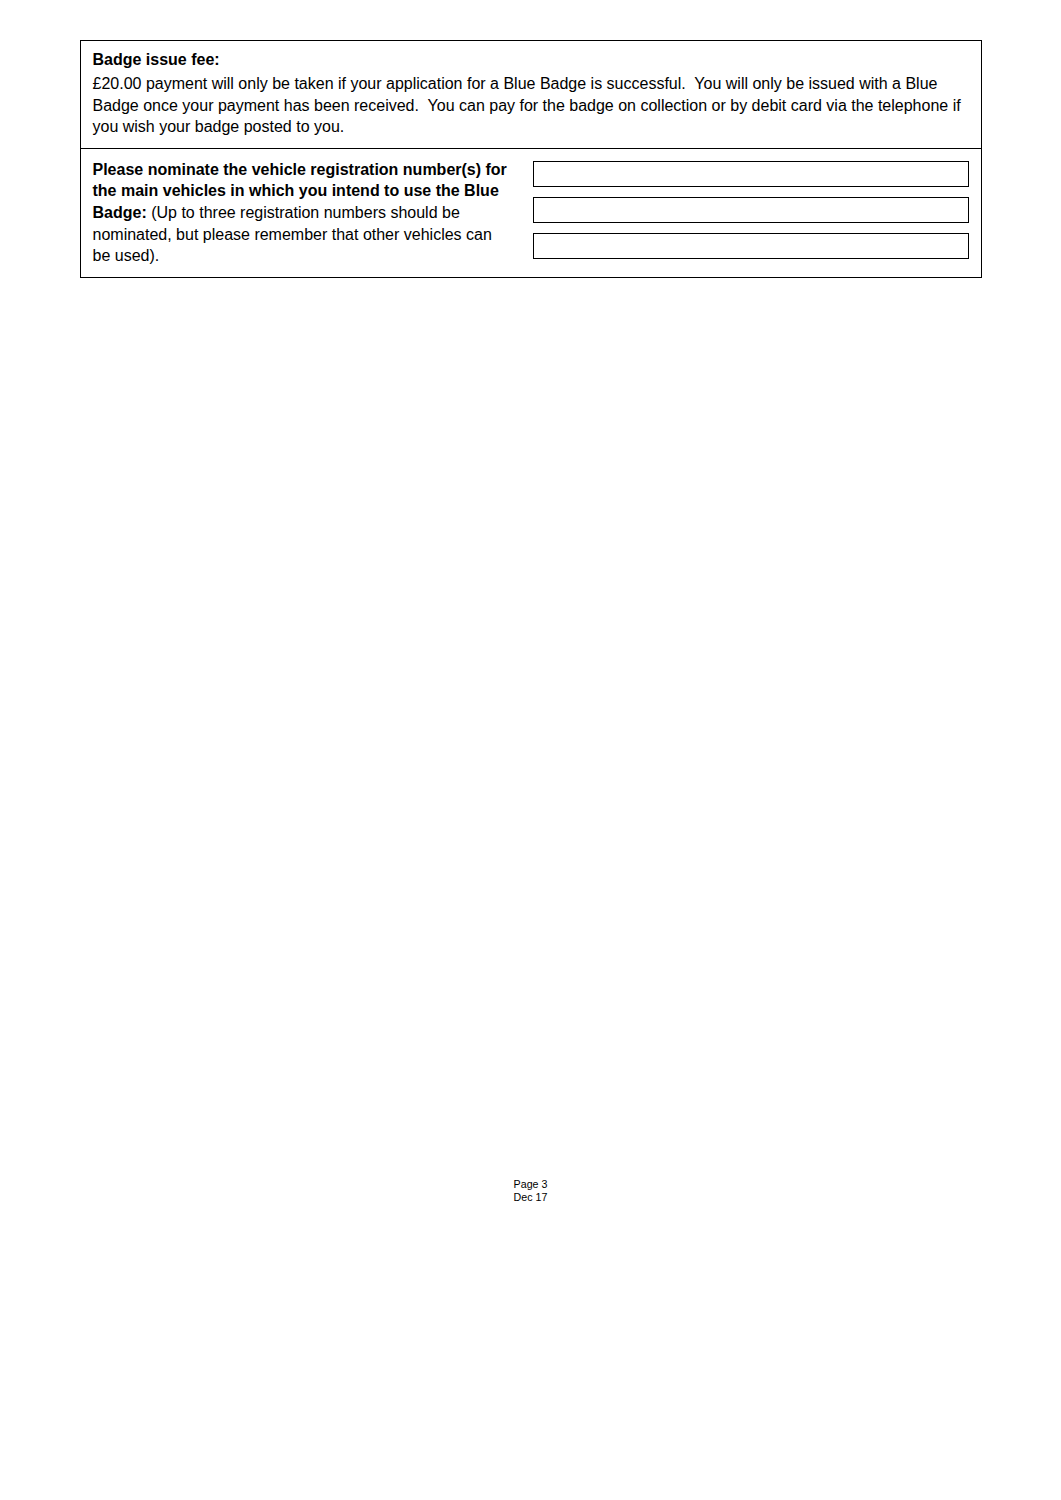Badge issue fee:
£20.00 payment will only be taken if your application for a Blue Badge is successful. You will only be issued with a Blue Badge once your payment has been received. You can pay for the badge on collection or by debit card via the telephone if you wish your badge posted to you.
Please nominate the vehicle registration number(s) for the main vehicles in which you intend to use the Blue Badge: (Up to three registration numbers should be nominated, but please remember that other vehicles can be used).
Page 3
Dec 17